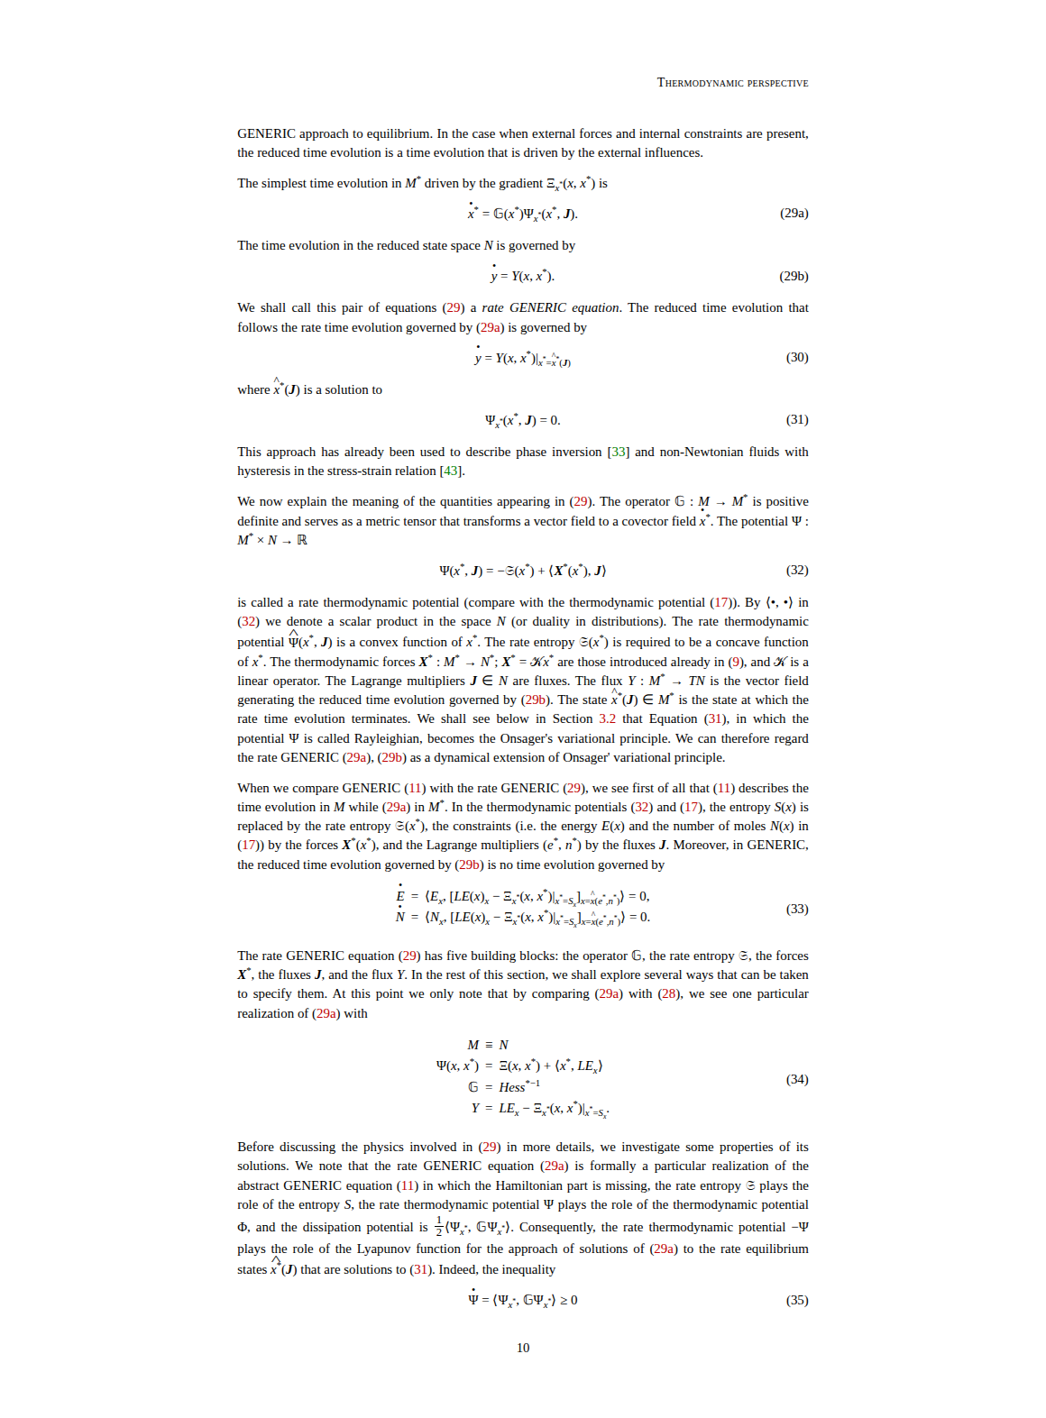Thermodynamic perspective
GENERIC approach to equilibrium. In the case when external forces and internal constraints are present, the reduced time evolution is a time evolution that is driven by the external influences.
The simplest time evolution in M* driven by the gradient Ξx*(x, x*) is
•x* = 𝔾(x*)Ψx*(x*, J). (29a)
The time evolution in the reduced state space N is governed by
•y = Y(x, x*). (29b)
We shall call this pair of equations (29) a rate GENERIC equation. The reduced time evolution that follows the rate time evolution governed by (29a) is governed by
•y = Y(x, x*)|x*=^x*(J) (30)
where ^x*(J) is a solution to
Ψx*(x*, J) = 0. (31)
This approach has already been used to describe phase inversion [33] and non-Newtonian fluids with hysteresis in the stress-strain relation [43].
We now explain the meaning of the quantities appearing in (29). The operator 𝔾 : M → M* is positive definite and serves as a metric tensor that transforms a vector field to a covector field •x*. The potential Ψ : M* × N → ℝ
Ψ(x*, J) = −𝔖(x*) + ⟨X*(x*), J⟩ (32)
is called a rate thermodynamic potential (compare with the thermodynamic potential (17)). By ⟨•, •⟩ in (32) we denote a scalar product in the space N (or duality in distributions). The rate thermodynamic potential ^Ψ(x*, J) is a convex function of x*. The rate entropy 𝔖(x*) is required to be a concave function of x*. The thermodynamic forces X* : M* → N*; X* = 𝒦x* are those introduced already in (9), and 𝒦 is a linear operator. The Lagrange multipliers J ∈ N are fluxes. The flux Y : M* → TN is the vector field generating the reduced time evolution governed by (29b). The state ^x*(J) ∈ M* is the state at which the rate time evolution terminates. We shall see below in Section 3.2 that Equation (31), in which the potential Ψ is called Rayleighian, becomes the Onsager's variational principle. We can therefore regard the rate GENERIC (29a), (29b) as a dynamical extension of Onsager' variational principle.
When we compare GENERIC (11) with the rate GENERIC (29), we see first of all that (11) describes the time evolution in M while (29a) in M*. In the thermodynamic potentials (32) and (17), the entropy S(x) is replaced by the rate entropy 𝔖(x*), the constraints (i.e. the energy E(x) and the number of moles N(x) in (17)) by the forces X*(x*), and the Lagrange multipliers (e*, n*) by the fluxes J. Moreover, in GENERIC, the reduced time evolution governed by (29b) is no time evolution governed by
| • E | = | ⟨ E x , [ LE ( x ) x − Ξ x * ( x , x * )/ x * = S x ] x = ^ x ( e * , n * ) ⟩ = 0, |
| • N | = | ⟨ N x , [ LE ( x ) x − Ξ x * ( x , x * )/ x * = S x ] x = ^ x ( e * , n * ) ⟩ = 0. |
(33)
The rate GENERIC equation (29) has five building blocks: the operator 𝔾, the rate entropy 𝔖, the forces X*, the fluxes J, and the flux Y. In the rest of this section, we shall explore several ways that can be taken to specify them. At this point we only note that by comparing (29a) with (28), we see one particular realization of (29a) with
| M | ≡ | N |
| Ψ( x , x * ) | = | Ξ( x , x * ) + ⟨ x * , LE x ⟩ |
| 𝔾 | = | Hess *−1 |
| Y | = | LE x − Ξ x * ( x , x * )/ x * = S x . |
(34)
Before discussing the physics involved in (29) in more details, we investigate some properties of its solutions. We note that the rate GENERIC equation (29a) is formally a particular realization of the abstract GENERIC equation (11) in which the Hamiltonian part is missing, the rate entropy 𝔖 plays the role of the entropy S, the rate thermodynamic potential Ψ plays the role of the thermodynamic potential Φ, and the dissipation potential is 12⟨Ψx*, 𝔾Ψx*⟩. Consequently, the rate thermodynamic potential −Ψ plays the role of the Lyapunov function for the approach of solutions of (29a) to the rate equilibrium states ^x*(J) that are solutions to (31). Indeed, the inequality
•Ψ = ⟨Ψx*, 𝔾Ψx*⟩ ≥ 0 (35)
10